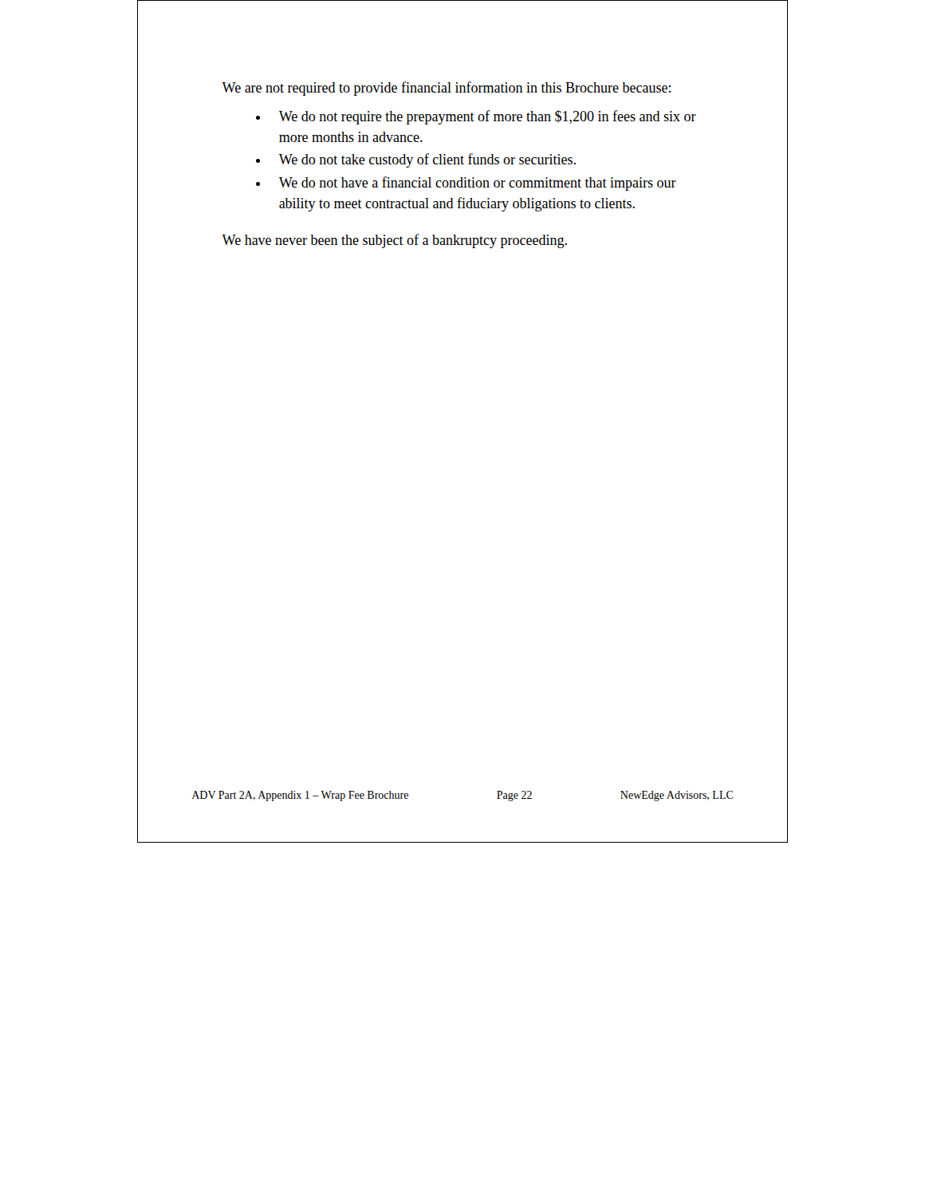We are not required to provide financial information in this Brochure because:
We do not require the prepayment of more than $1,200 in fees and six or more months in advance.
We do not take custody of client funds or securities.
We do not have a financial condition or commitment that impairs our ability to meet contractual and fiduciary obligations to clients.
We have never been the subject of a bankruptcy proceeding.
ADV Part 2A, Appendix 1 – Wrap Fee Brochure
Page 22
NewEdge Advisors, LLC